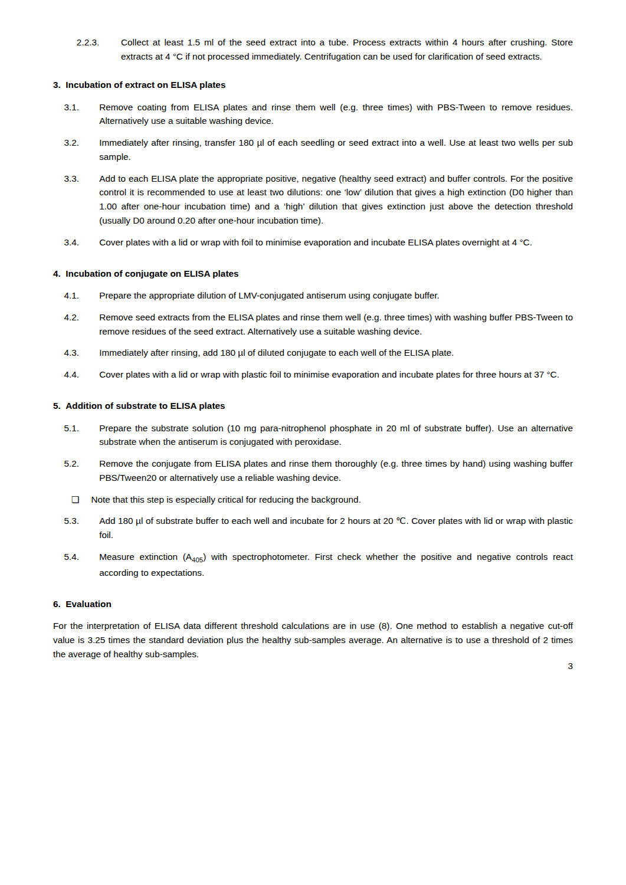2.2.3.
Collect at least 1.5 ml of the seed extract into a tube. Process extracts within 4 hours after crushing. Store extracts at 4 °C if not processed immediately. Centrifugation can be used for clarification of seed extracts.
3. Incubation of extract on ELISA plates
3.1.
Remove coating from ELISA plates and rinse them well (e.g. three times) with PBS-Tween to remove residues. Alternatively use a suitable washing device.
3.2.
Immediately after rinsing, transfer 180 µl of each seedling or seed extract into a well. Use at least two wells per sub sample.
3.3.
Add to each ELISA plate the appropriate positive, negative (healthy seed extract) and buffer controls. For the positive control it is recommended to use at least two dilutions: one ‘low’ dilution that gives a high extinction (D0 higher than 1.00 after one-hour incubation time) and a ‘high’ dilution that gives extinction just above the detection threshold (usually D0 around 0.20 after one-hour incubation time).
3.4.
Cover plates with a lid or wrap with foil to minimise evaporation and incubate ELISA plates overnight at 4 °C.
4. Incubation of conjugate on ELISA plates
4.1.
Prepare the appropriate dilution of LMV-conjugated antiserum using conjugate buffer.
4.2.
Remove seed extracts from the ELISA plates and rinse them well (e.g. three times) with washing buffer PBS-Tween to remove residues of the seed extract. Alternatively use a suitable washing device.
4.3.
Immediately after rinsing, add 180 µl of diluted conjugate to each well of the ELISA plate.
4.4.
Cover plates with a lid or wrap with plastic foil to minimise evaporation and incubate plates for three hours at 37 °C.
5. Addition of substrate to ELISA plates
5.1.
Prepare the substrate solution (10 mg para-nitrophenol phosphate in 20 ml of substrate buffer). Use an alternative substrate when the antiserum is conjugated with peroxidase.
5.2.
Remove the conjugate from ELISA plates and rinse them thoroughly (e.g. three times by hand) using washing buffer PBS/Tween20 or alternatively use a reliable washing device.
❑
Note that this step is especially critical for reducing the background.
5.3.
Add 180 µl of substrate buffer to each well and incubate for 2 hours at 20 ℃. Cover plates with lid or wrap with plastic foil.
5.4.
Measure extinction (A405) with spectrophotometer. First check whether the positive and negative controls react according to expectations.
6. Evaluation
For the interpretation of ELISA data different threshold calculations are in use (8). One method to establish a negative cut-off value is 3.25 times the standard deviation plus the healthy sub-samples average. An alternative is to use a threshold of 2 times the average of healthy sub-samples.
3